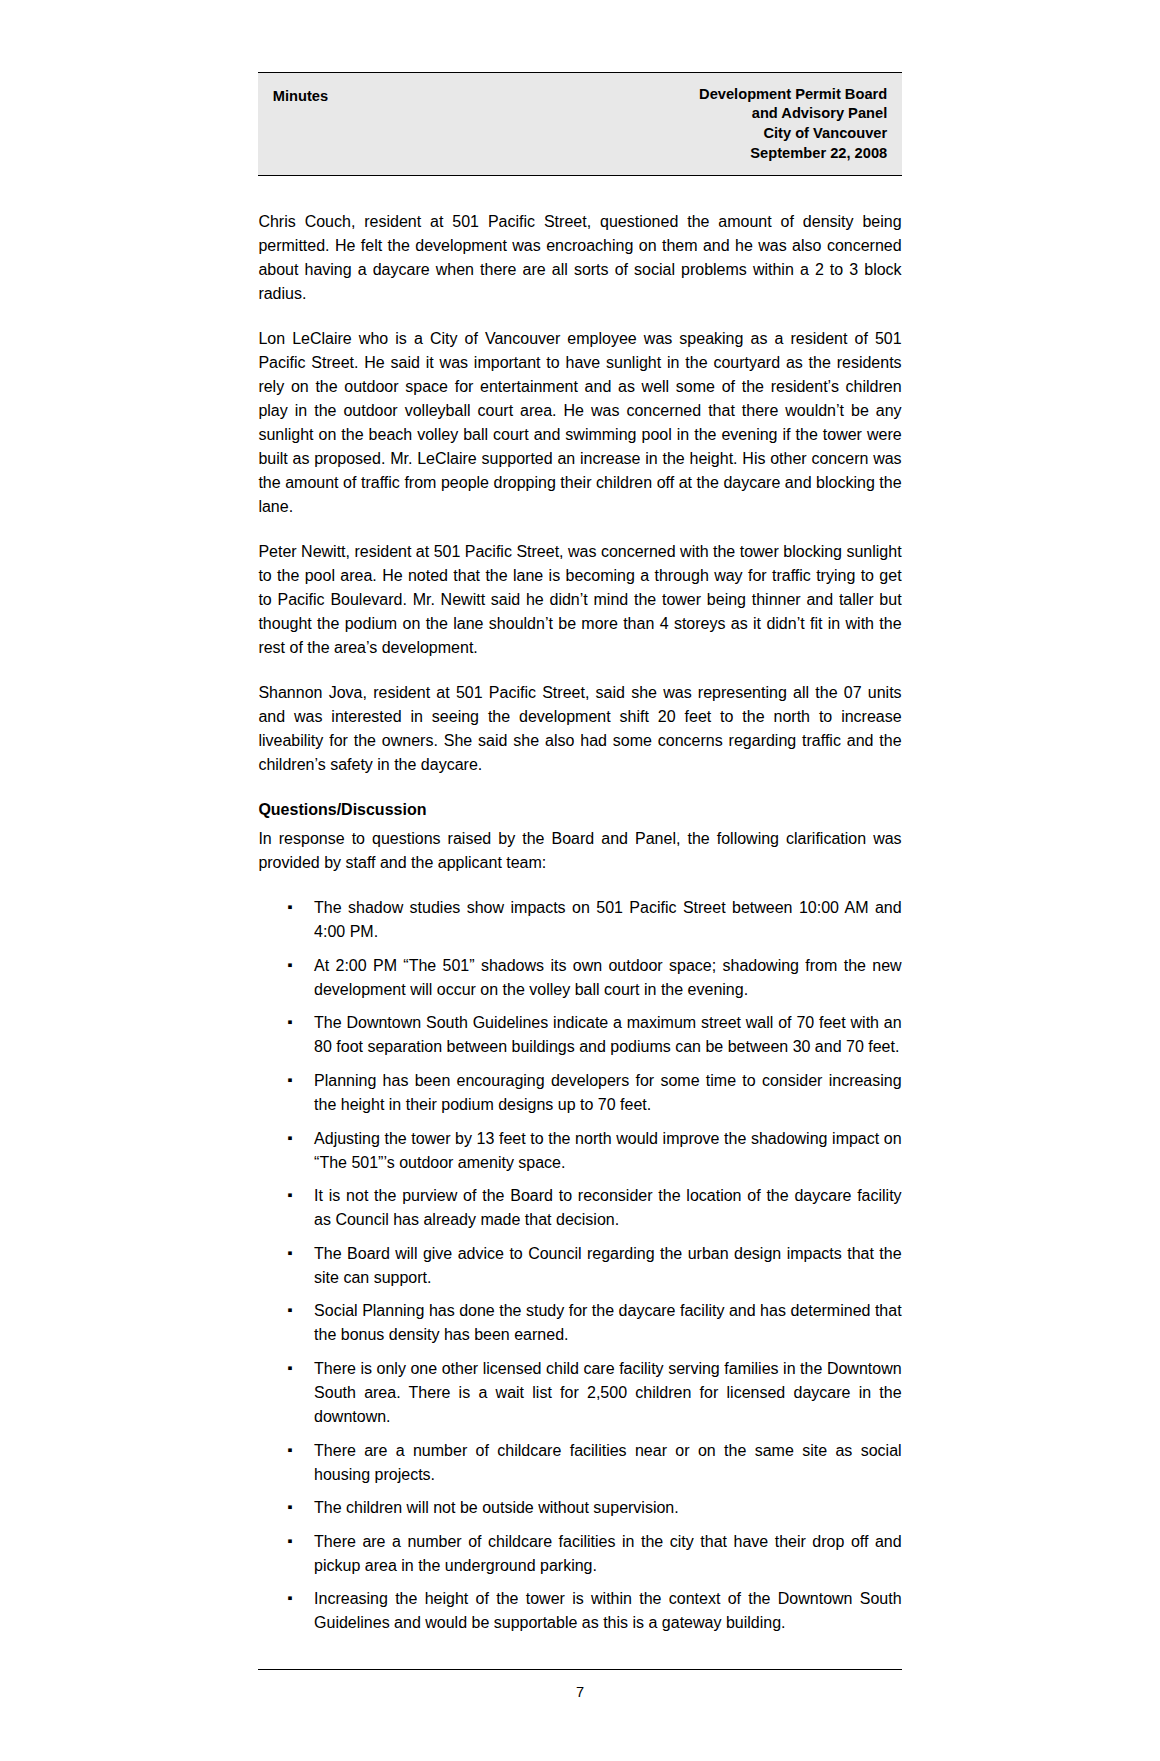Minutes
Development Permit Board
and Advisory Panel
City of Vancouver
September 22, 2008
Chris Couch, resident at 501 Pacific Street, questioned the amount of density being permitted. He felt the development was encroaching on them and he was also concerned about having a daycare when there are all sorts of social problems within a 2 to 3 block radius.
Lon LeClaire who is a City of Vancouver employee was speaking as a resident of 501 Pacific Street. He said it was important to have sunlight in the courtyard as the residents rely on the outdoor space for entertainment and as well some of the resident’s children play in the outdoor volleyball court area. He was concerned that there wouldn’t be any sunlight on the beach volley ball court and swimming pool in the evening if the tower were built as proposed. Mr. LeClaire supported an increase in the height. His other concern was the amount of traffic from people dropping their children off at the daycare and blocking the lane.
Peter Newitt, resident at 501 Pacific Street, was concerned with the tower blocking sunlight to the pool area. He noted that the lane is becoming a through way for traffic trying to get to Pacific Boulevard. Mr. Newitt said he didn’t mind the tower being thinner and taller but thought the podium on the lane shouldn’t be more than 4 storeys as it didn’t fit in with the rest of the area’s development.
Shannon Jova, resident at 501 Pacific Street, said she was representing all the 07 units and was interested in seeing the development shift 20 feet to the north to increase liveability for the owners. She said she also had some concerns regarding traffic and the children’s safety in the daycare.
Questions/Discussion
In response to questions raised by the Board and Panel, the following clarification was provided by staff and the applicant team:
The shadow studies show impacts on 501 Pacific Street between 10:00 AM and 4:00 PM.
At 2:00 PM “The 501” shadows its own outdoor space; shadowing from the new development will occur on the volley ball court in the evening.
The Downtown South Guidelines indicate a maximum street wall of 70 feet with an 80 foot separation between buildings and podiums can be between 30 and 70 feet.
Planning has been encouraging developers for some time to consider increasing the height in their podium designs up to 70 feet.
Adjusting the tower by 13 feet to the north would improve the shadowing impact on “The 501”’s outdoor amenity space.
It is not the purview of the Board to reconsider the location of the daycare facility as Council has already made that decision.
The Board will give advice to Council regarding the urban design impacts that the site can support.
Social Planning has done the study for the daycare facility and has determined that the bonus density has been earned.
There is only one other licensed child care facility serving families in the Downtown South area. There is a wait list for 2,500 children for licensed daycare in the downtown.
There are a number of childcare facilities near or on the same site as social housing projects.
The children will not be outside without supervision.
There are a number of childcare facilities in the city that have their drop off and pickup area in the underground parking.
Increasing the height of the tower is within the context of the Downtown South Guidelines and would be supportable as this is a gateway building.
7